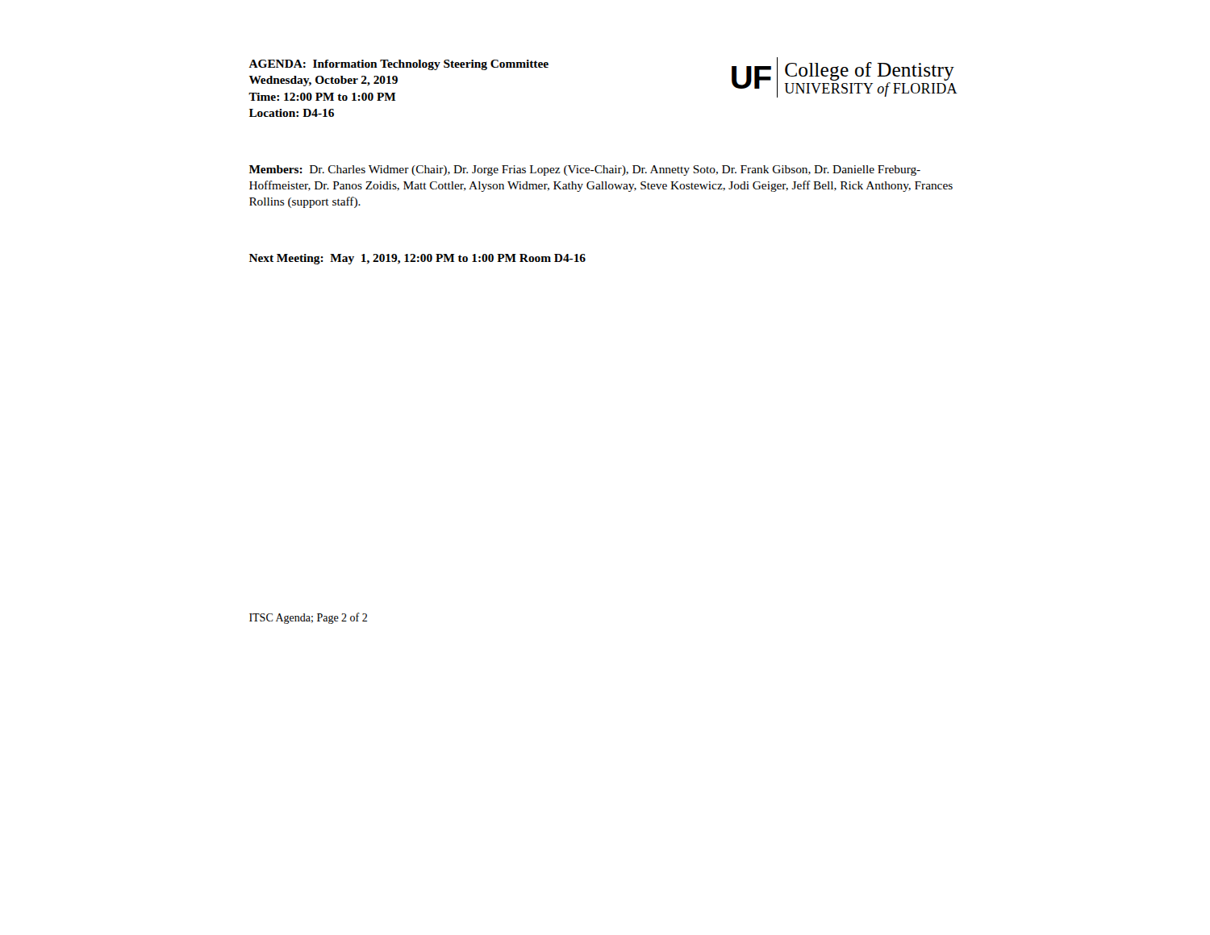AGENDA: Information Technology Steering Committee Wednesday, October 2, 2019 Time: 12:00 PM to 1:00 PM Location: D4-16
UF College of Dentistry UNIVERSITY of FLORIDA
Members: Dr. Charles Widmer (Chair), Dr. Jorge Frias Lopez (Vice-Chair), Dr. Annetty Soto, Dr. Frank Gibson, Dr. Danielle Freburg-Hoffmeister, Dr. Panos Zoidis, Matt Cottler, Alyson Widmer, Kathy Galloway, Steve Kostewicz, Jodi Geiger, Jeff Bell, Rick Anthony, Frances Rollins (support staff).
Next Meeting: May 1, 2019, 12:00 PM to 1:00 PM Room D4-16
ITSC Agenda; Page 2 of 2